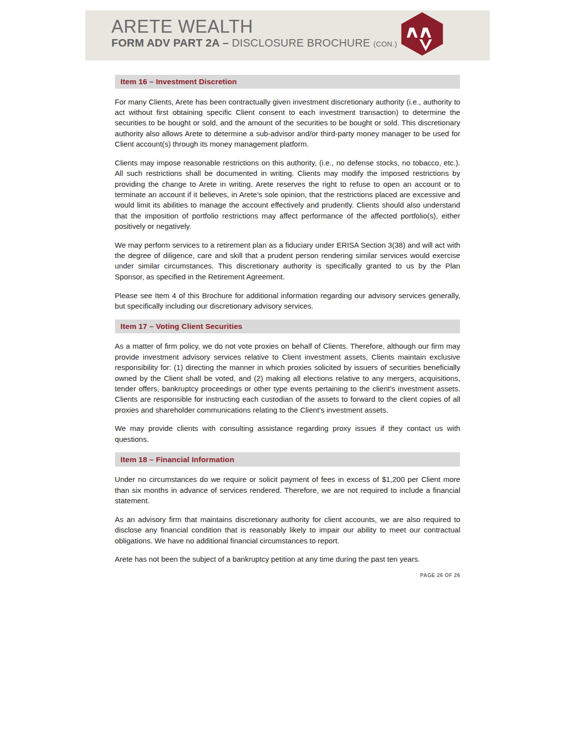ARETE WEALTH
FORM ADV PART 2A – DISCLOSURE BROCHURE (CON.)
Item 16 – Investment Discretion
For many Clients, Arete has been contractually given investment discretionary authority (i.e., authority to act without first obtaining specific Client consent to each investment transaction) to determine the securities to be bought or sold, and the amount of the securities to be bought or sold. This discretionary authority also allows Arete to determine a sub-advisor and/or third-party money manager to be used for Client account(s) through its money management platform.
Clients may impose reasonable restrictions on this authority, (i.e., no defense stocks, no tobacco, etc.). All such restrictions shall be documented in writing. Clients may modify the imposed restrictions by providing the change to Arete in writing. Arete reserves the right to refuse to open an account or to terminate an account if it believes, in Arete’s sole opinion, that the restrictions placed are excessive and would limit its abilities to manage the account effectively and prudently. Clients should also understand that the imposition of portfolio restrictions may affect performance of the affected portfolio(s), either positively or negatively.
We may perform services to a retirement plan as a fiduciary under ERISA Section 3(38) and will act with the degree of diligence, care and skill that a prudent person rendering similar services would exercise under similar circumstances. This discretionary authority is specifically granted to us by the Plan Sponsor, as specified in the Retirement Agreement.
Please see Item 4 of this Brochure for additional information regarding our advisory services generally, but specifically including our discretionary advisory services.
Item 17 – Voting Client Securities
As a matter of firm policy, we do not vote proxies on behalf of Clients. Therefore, although our firm may provide investment advisory services relative to Client investment assets, Clients maintain exclusive responsibility for: (1) directing the manner in which proxies solicited by issuers of securities beneficially owned by the Client shall be voted, and (2) making all elections relative to any mergers, acquisitions, tender offers, bankruptcy proceedings or other type events pertaining to the client’s investment assets. Clients are responsible for instructing each custodian of the assets to forward to the client copies of all proxies and shareholder communications relating to the Client’s investment assets.
We may provide clients with consulting assistance regarding proxy issues if they contact us with questions.
Item 18 – Financial Information
Under no circumstances do we require or solicit payment of fees in excess of $1,200 per Client more than six months in advance of services rendered. Therefore, we are not required to include a financial statement.
As an advisory firm that maintains discretionary authority for client accounts, we are also required to disclose any financial condition that is reasonably likely to impair our ability to meet our contractual obligations. We have no additional financial circumstances to report.
Arete has not been the subject of a bankruptcy petition at any time during the past ten years.
PAGE 26 OF 26